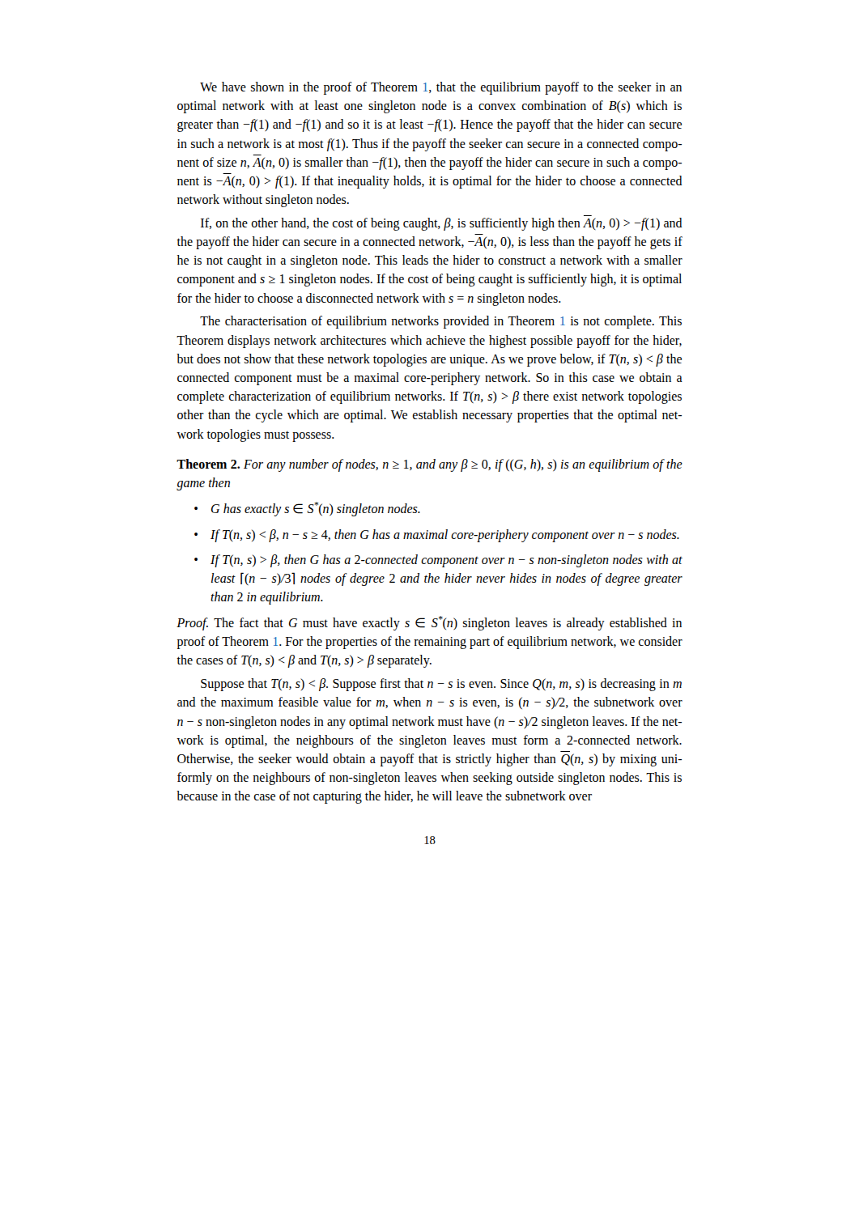We have shown in the proof of Theorem 1, that the equilibrium payoff to the seeker in an optimal network with at least one singleton node is a convex combination of B(s) which is greater than −f(1) and −f(1) and so it is at least −f(1). Hence the payoff that the hider can secure in such a network is at most f(1). Thus if the payoff the seeker can secure in a connected component of size n, A(n, 0) is smaller than −f(1), then the payoff the hider can secure in such a component is −A(n, 0) > f(1). If that inequality holds, it is optimal for the hider to choose a connected network without singleton nodes.
If, on the other hand, the cost of being caught, β, is sufficiently high then A(n, 0) > −f(1) and the payoff the hider can secure in a connected network, −A(n, 0), is less than the payoff he gets if he is not caught in a singleton node. This leads the hider to construct a network with a smaller component and s ≥ 1 singleton nodes. If the cost of being caught is sufficiently high, it is optimal for the hider to choose a disconnected network with s = n singleton nodes.
The characterisation of equilibrium networks provided in Theorem 1 is not complete. This Theorem displays network architectures which achieve the highest possible payoff for the hider, but does not show that these network topologies are unique. As we prove below, if T(n, s) < β the connected component must be a maximal core-periphery network. So in this case we obtain a complete characterization of equilibrium networks. If T(n, s) > β there exist network topologies other than the cycle which are optimal. We establish necessary properties that the optimal network topologies must possess.
Theorem 2. For any number of nodes, n ≥ 1, and any β ≥ 0, if ((G, h), s) is an equilibrium of the game then
G has exactly s ∈ S*(n) singleton nodes.
If T(n, s) < β, n − s ≥ 4, then G has a maximal core-periphery component over n − s nodes.
If T(n, s) > β, then G has a 2-connected component over n − s non-singleton nodes with at least ⌈(n − s)/3⌉ nodes of degree 2 and the hider never hides in nodes of degree greater than 2 in equilibrium.
Proof. The fact that G must have exactly s ∈ S*(n) singleton leaves is already established in proof of Theorem 1. For the properties of the remaining part of equilibrium network, we consider the cases of T(n, s) < β and T(n, s) > β separately.
Suppose that T(n, s) < β. Suppose first that n − s is even. Since Q(n, m, s) is decreasing in m and the maximum feasible value for m, when n − s is even, is (n − s)/2, the subnetwork over n − s non-singleton nodes in any optimal network must have (n − s)/2 singleton leaves. If the network is optimal, the neighbours of the singleton leaves must form a 2-connected network. Otherwise, the seeker would obtain a payoff that is strictly higher than Q(n, s) by mixing uniformly on the neighbours of non-singleton leaves when seeking outside singleton nodes. This is because in the case of not capturing the hider, he will leave the subnetwork over
18